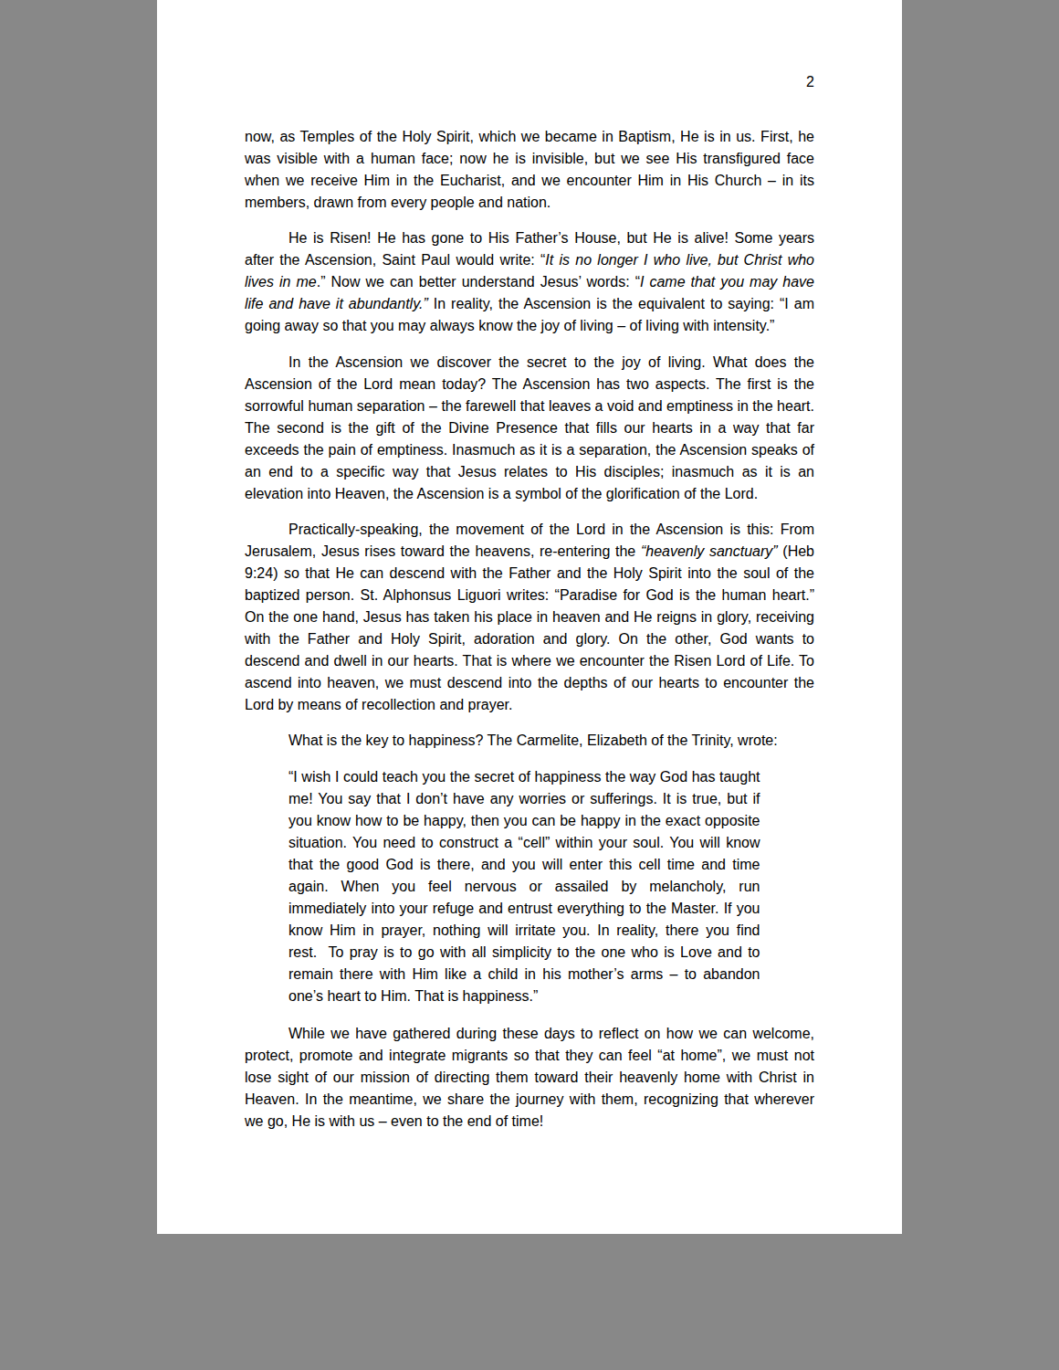2
now, as Temples of the Holy Spirit, which we became in Baptism, He is in us. First, he was visible with a human face; now he is invisible, but we see His transfigured face when we receive Him in the Eucharist, and we encounter Him in His Church – in its members, drawn from every people and nation.
He is Risen! He has gone to His Father’s House, but He is alive! Some years after the Ascension, Saint Paul would write: “It is no longer I who live, but Christ who lives in me.” Now we can better understand Jesus’ words: “I came that you may have life and have it abundantly.” In reality, the Ascension is the equivalent to saying: “I am going away so that you may always know the joy of living – of living with intensity.”
In the Ascension we discover the secret to the joy of living. What does the Ascension of the Lord mean today? The Ascension has two aspects. The first is the sorrowful human separation – the farewell that leaves a void and emptiness in the heart. The second is the gift of the Divine Presence that fills our hearts in a way that far exceeds the pain of emptiness. Inasmuch as it is a separation, the Ascension speaks of an end to a specific way that Jesus relates to His disciples; inasmuch as it is an elevation into Heaven, the Ascension is a symbol of the glorification of the Lord.
Practically-speaking, the movement of the Lord in the Ascension is this: From Jerusalem, Jesus rises toward the heavens, re-entering the “heavenly sanctuary” (Heb 9:24) so that He can descend with the Father and the Holy Spirit into the soul of the baptized person. St. Alphonsus Liguori writes: “Paradise for God is the human heart.” On the one hand, Jesus has taken his place in heaven and He reigns in glory, receiving with the Father and Holy Spirit, adoration and glory. On the other, God wants to descend and dwell in our hearts. That is where we encounter the Risen Lord of Life. To ascend into heaven, we must descend into the depths of our hearts to encounter the Lord by means of recollection and prayer.
What is the key to happiness? The Carmelite, Elizabeth of the Trinity, wrote:
“I wish I could teach you the secret of happiness the way God has taught me! You say that I don’t have any worries or sufferings. It is true, but if you know how to be happy, then you can be happy in the exact opposite situation. You need to construct a “cell” within your soul. You will know that the good God is there, and you will enter this cell time and time again. When you feel nervous or assailed by melancholy, run immediately into your refuge and entrust everything to the Master. If you know Him in prayer, nothing will irritate you. In reality, there you find rest. To pray is to go with all simplicity to the one who is Love and to remain there with Him like a child in his mother’s arms – to abandon one’s heart to Him. That is happiness.”
While we have gathered during these days to reflect on how we can welcome, protect, promote and integrate migrants so that they can feel “at home”, we must not lose sight of our mission of directing them toward their heavenly home with Christ in Heaven. In the meantime, we share the journey with them, recognizing that wherever we go, He is with us – even to the end of time!